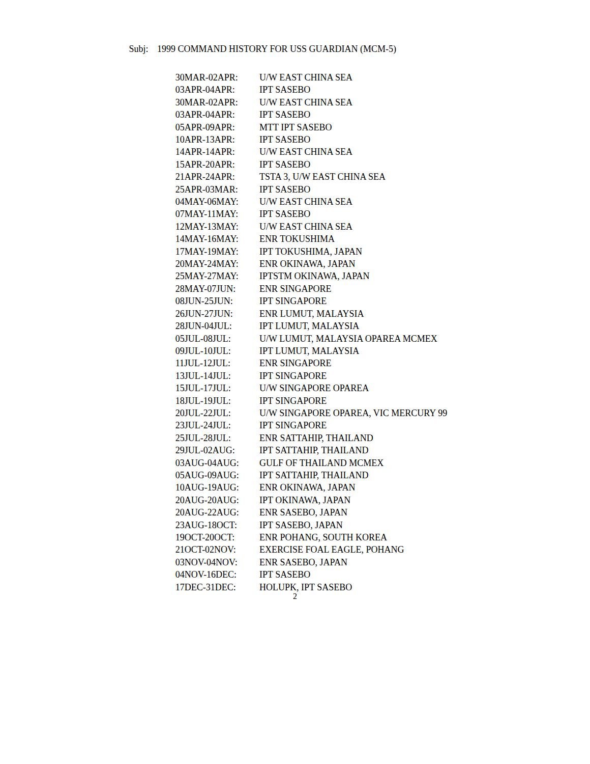Subj: 1999 COMMAND HISTORY FOR USS GUARDIAN (MCM-5)
| 30MAR-02APR: | U/W EAST CHINA SEA |
| 03APR-04APR: | IPT SASEBO |
| 30MAR-02APR: | U/W EAST CHINA SEA |
| 03APR-04APR: | IPT SASEBO |
| 05APR-09APR: | MTT IPT SASEBO |
| 10APR-13APR: | IPT SASEBO |
| 14APR-14APR: | U/W EAST CHINA SEA |
| 15APR-20APR: | IPT SASEBO |
| 21APR-24APR: | TSTA 3, U/W EAST CHINA SEA |
| 25APR-03MAR: | IPT SASEBO |
| 04MAY-06MAY: | U/W EAST CHINA SEA |
| 07MAY-11MAY: | IPT SASEBO |
| 12MAY-13MAY: | U/W EAST CHINA SEA |
| 14MAY-16MAY: | ENR TOKUSHIMA |
| 17MAY-19MAY: | IPT TOKUSHIMA, JAPAN |
| 20MAY-24MAY: | ENR OKINAWA, JAPAN |
| 25MAY-27MAY: | IPTSTM OKINAWA, JAPAN |
| 28MAY-07JUN: | ENR SINGAPORE |
| 08JUN-25JUN: | IPT SINGAPORE |
| 26JUN-27JUN: | ENR LUMUT, MALAYSIA |
| 28JUN-04JUL: | IPT LUMUT, MALAYSIA |
| 05JUL-08JUL: | U/W LUMUT, MALAYSIA OPAREA MCMEX |
| 09JUL-10JUL: | IPT LUMUT, MALAYSIA |
| 11JUL-12JUL: | ENR SINGAPORE |
| 13JUL-14JUL: | IPT SINGAPORE |
| 15JUL-17JUL: | U/W SINGAPORE OPAREA |
| 18JUL-19JUL: | IPT SINGAPORE |
| 20JUL-22JUL: | U/W SINGAPORE OPAREA, VIC MERCURY 99 |
| 23JUL-24JUL: | IPT SINGAPORE |
| 25JUL-28JUL: | ENR SATTAHIP, THAILAND |
| 29JUL-02AUG: | IPT SATTAHIP, THAILAND |
| 03AUG-04AUG: | GULF OF THAILAND MCMEX |
| 05AUG-09AUG: | IPT SATTAHIP, THAILAND |
| 10AUG-19AUG: | ENR OKINAWA, JAPAN |
| 20AUG-20AUG: | IPT OKINAWA, JAPAN |
| 20AUG-22AUG: | ENR SASEBO, JAPAN |
| 23AUG-18OCT: | IPT SASEBO, JAPAN |
| 19OCT-20OCT: | ENR POHANG, SOUTH KOREA |
| 21OCT-02NOV: | EXERCISE FOAL EAGLE, POHANG |
| 03NOV-04NOV: | ENR SASEBO, JAPAN |
| 04NOV-16DEC: | IPT SASEBO |
| 17DEC-31DEC: | HOLUPK, IPT SASEBO |
2